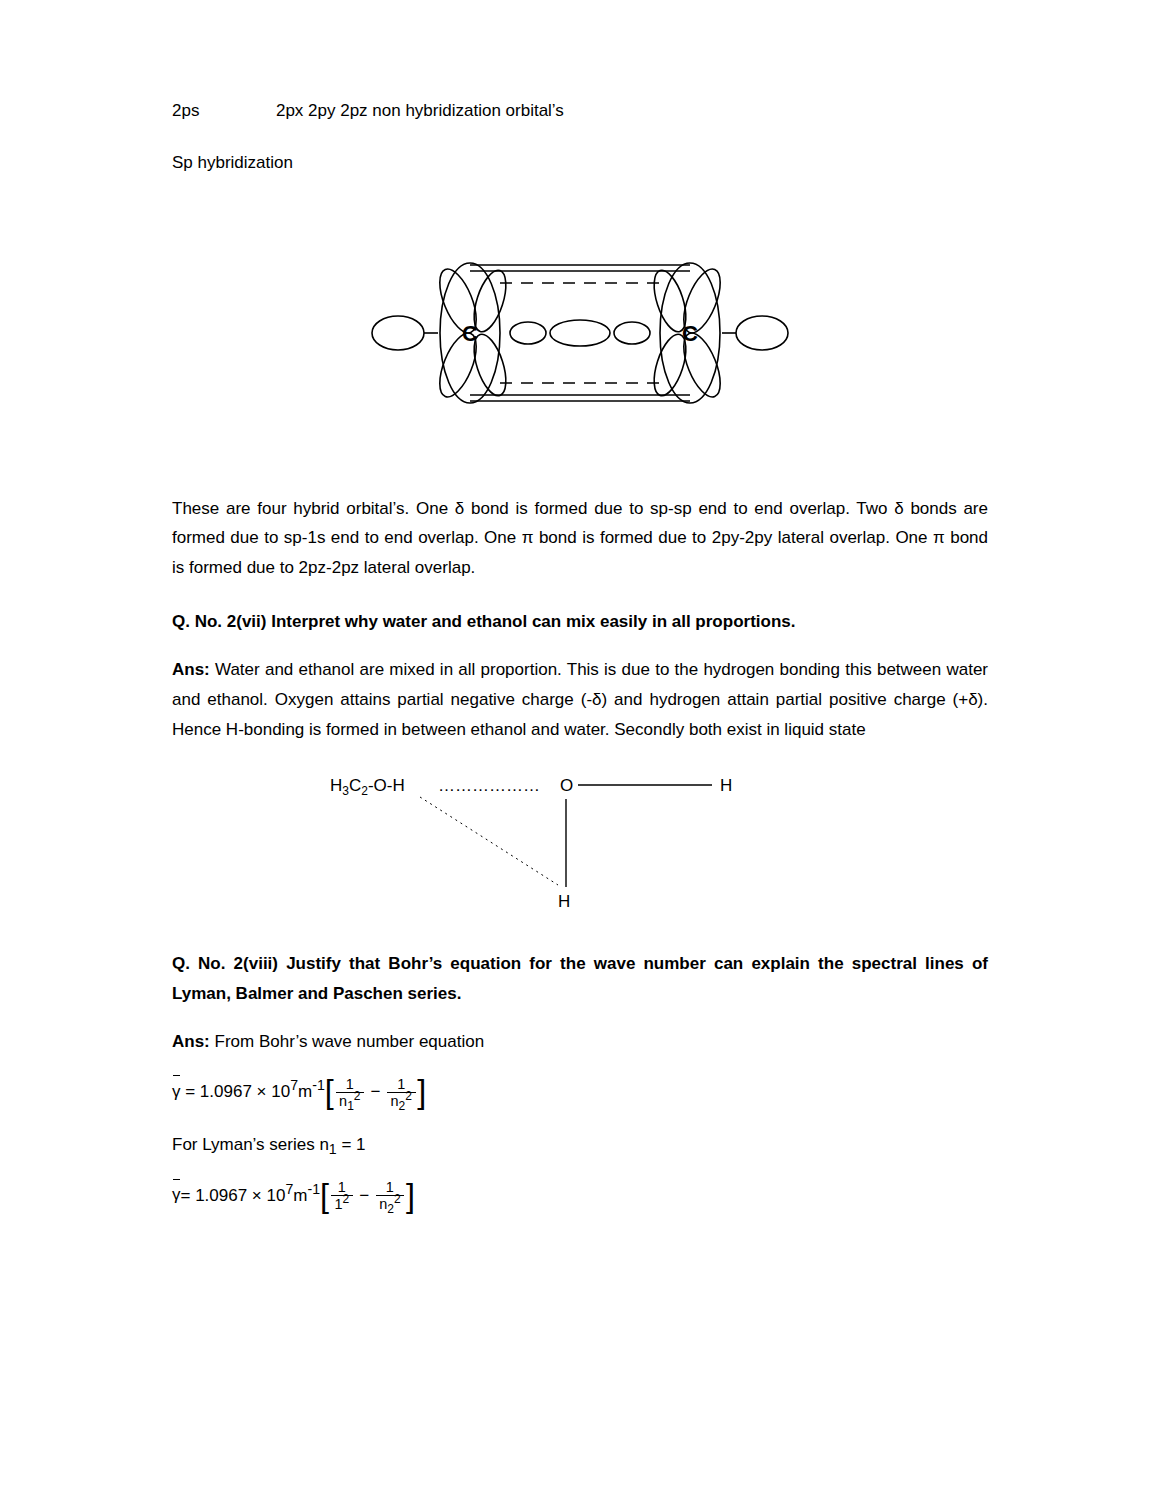2ps 2px 2py 2pz non hybridization orbital’s
Sp hybridization
C C
These are four hybrid orbital’s. One δ bond is formed due to sp-sp end to end overlap. Two δ bonds are formed due to sp-1s end to end overlap. One π bond is formed due to 2py-2py lateral overlap. One π bond is formed due to 2pz-2pz lateral overlap.
Q. No. 2(vii) Interpret why water and ethanol can mix easily in all proportions.
Ans: Water and ethanol are mixed in all proportion. This is due to the hydrogen bonding this between water and ethanol. Oxygen attains partial negative charge (-δ) and hydrogen attain partial positive charge (+δ). Hence H-bonding is formed in between ethanol and water. Secondly both exist in liquid state
H3C2-O-H ……………… O H H
Q. No. 2(viii) Justify that Bohr’s equation for the wave number can explain the spectral lines of Lyman, Balmer and Paschen series.
Ans: From Bohr’s wave number equation
γ = 1.0967 × 107m-1[1 n12 − 1 n22]
For Lyman’s series n1 = 1
γ= 1.0967 × 107m-1[112 − 1 n22]